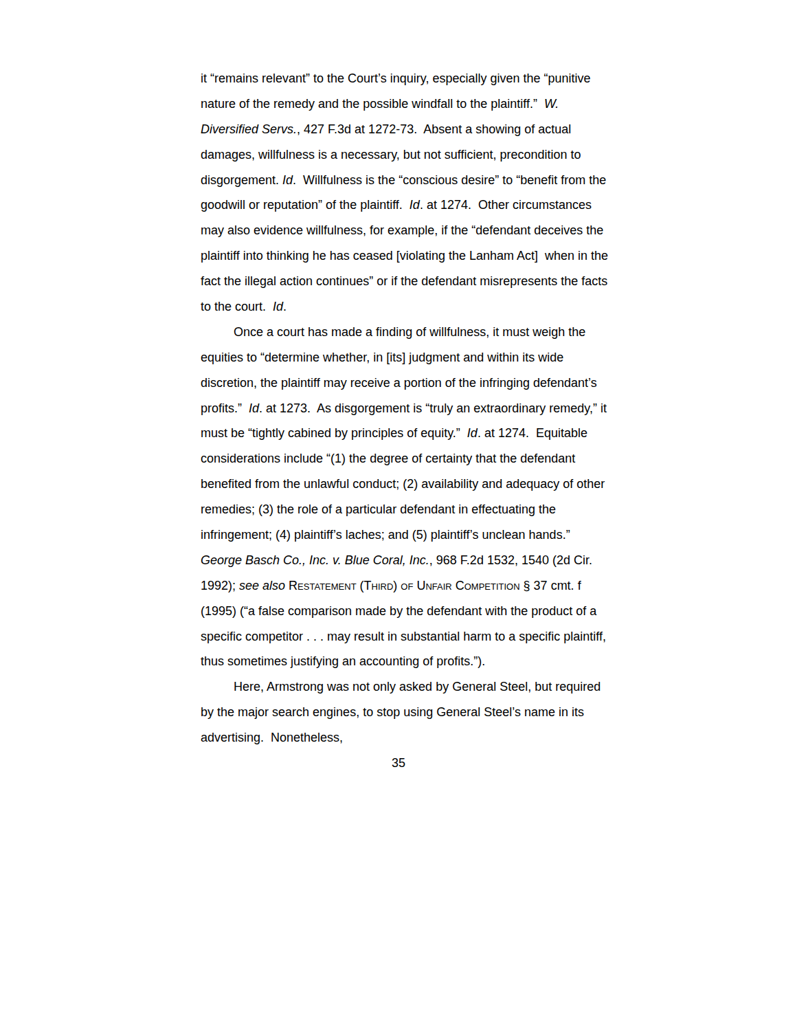it “remains relevant” to the Court’s inquiry, especially given the “punitive nature of the remedy and the possible windfall to the plaintiff.” W. Diversified Servs., 427 F.3d at 1272-73. Absent a showing of actual damages, willfulness is a necessary, but not sufficient, precondition to disgorgement. Id. Willfulness is the “conscious desire” to “benefit from the goodwill or reputation” of the plaintiff. Id. at 1274. Other circumstances may also evidence willfulness, for example, if the “defendant deceives the plaintiff into thinking he has ceased [violating the Lanham Act] when in the fact the illegal action continues” or if the defendant misrepresents the facts to the court. Id.
Once a court has made a finding of willfulness, it must weigh the equities to “determine whether, in [its] judgment and within its wide discretion, the plaintiff may receive a portion of the infringing defendant’s profits.” Id. at 1273. As disgorgement is “truly an extraordinary remedy,” it must be “tightly cabined by principles of equity.” Id. at 1274. Equitable considerations include “(1) the degree of certainty that the defendant benefited from the unlawful conduct; (2) availability and adequacy of other remedies; (3) the role of a particular defendant in effectuating the infringement; (4) plaintiff’s laches; and (5) plaintiff’s unclean hands.” George Basch Co., Inc. v. Blue Coral, Inc., 968 F.2d 1532, 1540 (2d Cir. 1992); see also Restatement (Third) of Unfair Competition § 37 cmt. f (1995) (“a false comparison made by the defendant with the product of a specific competitor . . . may result in substantial harm to a specific plaintiff, thus sometimes justifying an accounting of profits.”).
Here, Armstrong was not only asked by General Steel, but required by the major search engines, to stop using General Steel’s name in its advertising. Nonetheless,
35